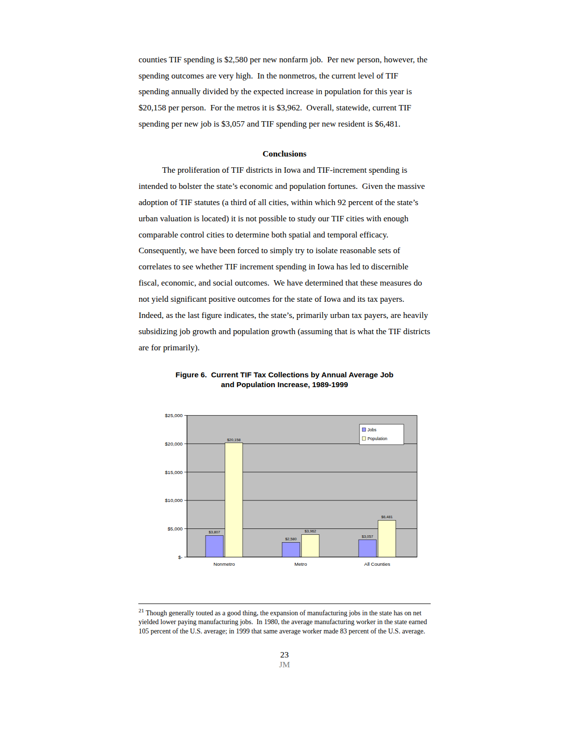counties TIF spending is $2,580 per new nonfarm job. Per new person, however, the spending outcomes are very high. In the nonmetros, the current level of TIF spending annually divided by the expected increase in population for this year is $20,158 per person. For the metros it is $3,962. Overall, statewide, current TIF spending per new job is $3,057 and TIF spending per new resident is $6,481.
Conclusions
The proliferation of TIF districts in Iowa and TIF-increment spending is intended to bolster the state’s economic and population fortunes. Given the massive adoption of TIF statutes (a third of all cities, within which 92 percent of the state’s urban valuation is located) it is not possible to study our TIF cities with enough comparable control cities to determine both spatial and temporal efficacy. Consequently, we have been forced to simply try to isolate reasonable sets of correlates to see whether TIF increment spending in Iowa has led to discernible fiscal, economic, and social outcomes. We have determined that these measures do not yield significant positive outcomes for the state of Iowa and its tax payers. Indeed, as the last figure indicates, the state’s, primarily urban tax payers, are heavily subsidizing job growth and population growth (assuming that is what the TIF districts are for primarily).
Figure 6. Current TIF Tax Collections by Annual Average Job
and Population Increase, 1989-1999
$25,000 $20,000 $15,000 $10,000 $5,000 $- $3,807 $20,158 $2,580 $3,962 $3,057 $6,481 Jobs Population Nonmetro Metro All Counties
21 Though generally touted as a good thing, the expansion of manufacturing jobs in the state has on net yielded lower paying manufacturing jobs. In 1980, the average manufacturing worker in the state earned 105 percent of the U.S. average; in 1999 that same average worker made 83 percent of the U.S. average.
23
JM